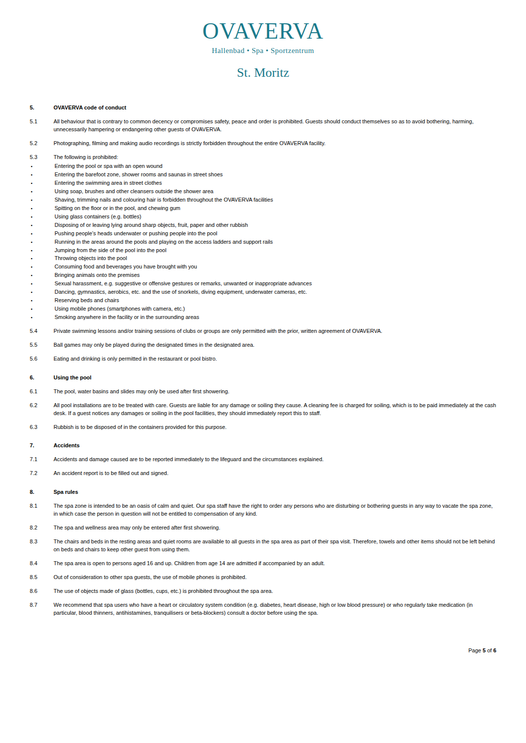OVAVERVA
Hallenbad • Spa • Sportzentrum
St. Moritz
5. OVAVERVA code of conduct
5.1 All behaviour that is contrary to common decency or compromises safety, peace and order is prohibited. Guests should conduct themselves so as to avoid bothering, harming, unnecessarily hampering or endangering other guests of OVAVERVA.
5.2 Photographing, filming and making audio recordings is strictly forbidden throughout the entire OVAVERVA facility.
5.3 The following is prohibited:
Entering the pool or spa with an open wound
Entering the barefoot zone, shower rooms and saunas in street shoes
Entering the swimming area in street clothes
Using soap, brushes and other cleansers outside the shower area
Shaving, trimming nails and colouring hair is forbidden throughout the OVAVERVA facilities
Spitting on the floor or in the pool, and chewing gum
Using glass containers (e.g. bottles)
Disposing of or leaving lying around sharp objects, fruit, paper and other rubbish
Pushing people’s heads underwater or pushing people into the pool
Running in the areas around the pools and playing on the access ladders and support rails
Jumping from the side of the pool into the pool
Throwing objects into the pool
Consuming food and beverages you have brought with you
Bringing animals onto the premises
Sexual harassment, e.g. suggestive or offensive gestures or remarks, unwanted or inappropriate advances
Dancing, gymnastics, aerobics, etc. and the use of snorkels, diving equipment, underwater cameras, etc.
Reserving beds and chairs
Using mobile phones (smartphones with camera, etc.)
Smoking anywhere in the facility or in the surrounding areas
5.4 Private swimming lessons and/or training sessions of clubs or groups are only permitted with the prior, written agreement of OVAVERVA.
5.5 Ball games may only be played during the designated times in the designated area.
5.6 Eating and drinking is only permitted in the restaurant or pool bistro.
6. Using the pool
6.1 The pool, water basins and slides may only be used after first showering.
6.2 All pool installations are to be treated with care. Guests are liable for any damage or soiling they cause. A cleaning fee is charged for soiling, which is to be paid immediately at the cash desk. If a guest notices any damages or soiling in the pool facilities, they should immediately report this to staff.
6.3 Rubbish is to be disposed of in the containers provided for this purpose.
7. Accidents
7.1 Accidents and damage caused are to be reported immediately to the lifeguard and the circumstances explained.
7.2 An accident report is to be filled out and signed.
8. Spa rules
8.1 The spa zone is intended to be an oasis of calm and quiet. Our spa staff have the right to order any persons who are disturbing or bothering guests in any way to vacate the spa zone, in which case the person in question will not be entitled to compensation of any kind.
8.2 The spa and wellness area may only be entered after first showering.
8.3 The chairs and beds in the resting areas and quiet rooms are available to all guests in the spa area as part of their spa visit. Therefore, towels and other items should not be left behind on beds and chairs to keep other guest from using them.
8.4 The spa area is open to persons aged 16 and up. Children from age 14 are admitted if accompanied by an adult.
8.5 Out of consideration to other spa guests, the use of mobile phones is prohibited.
8.6 The use of objects made of glass (bottles, cups, etc.) is prohibited throughout the spa area.
8.7 We recommend that spa users who have a heart or circulatory system condition (e.g. diabetes, heart disease, high or low blood pressure) or who regularly take medication (in particular, blood thinners, antihistamines, tranquilisers or beta-blockers) consult a doctor before using the spa.
Page 5 of 6